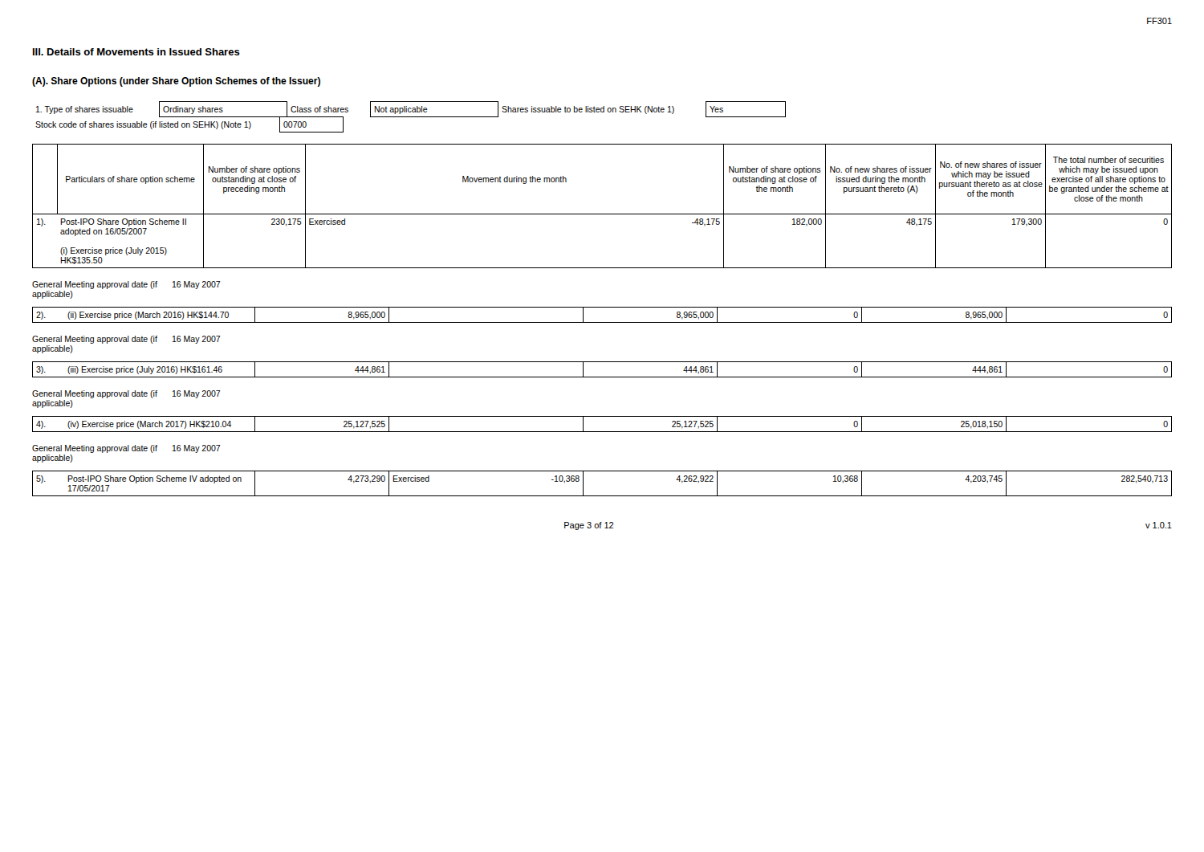FF301
III. Details of Movements in Issued Shares
(A). Share Options (under Share Option Schemes of the Issuer)
| 1. Type of shares issuable | Ordinary shares | Class of shares | Not applicable | Shares issuable to be listed on SEHK (Note 1) | Yes | |
| Stock code of shares issuable (if listed on SEHK) (Note 1) | 00700 | |
| | Particulars of share option scheme | Number of share options outstanding at close of preceding month | Movement during the month | Number of share options outstanding at close of the month | No. of new shares of issuer issued during the month pursuant thereto (A) | No. of new shares of issuer which may be issued pursuant thereto as at close of the month | The total number of securities which may be issued upon exercise of all share options to be granted under the scheme at close of the month |
| --- | --- | --- | --- | --- | --- | --- | --- |
| 1). | Post-IPO Share Option Scheme II adopted on 16/05/2007 (i) Exercise price (July 2015) HK$135.50 | 230,175 | Exercised | -48,175 | 182,000 | 48,175 | 179,300 | 0 |
| General Meeting approval date (if applicable) | 16 May 2007 |
| 2). | (ii) Exercise price (March 2016) HK$144.70 | 8,965,000 | | | 8,965,000 | 0 | 8,965,000 | 0 |
| General Meeting approval date (if applicable) | 16 May 2007 |
| 3). | (iii) Exercise price (July 2016) HK$161.46 | 444,861 | | | 444,861 | 0 | 444,861 | 0 |
| General Meeting approval date (if applicable) | 16 May 2007 |
| 4). | (iv) Exercise price (March 2017) HK$210.04 | 25,127,525 | | | 25,127,525 | 0 | 25,018,150 | 0 |
| General Meeting approval date (if applicable) | 16 May 2007 |
| 5). | Post-IPO Share Option Scheme IV adopted on 17/05/2017 | 4,273,290 | Exercised | -10,368 | 4,262,922 | 10,368 | 4,203,745 | 282,540,713 |
Page 3 of 12 v 1.0.1